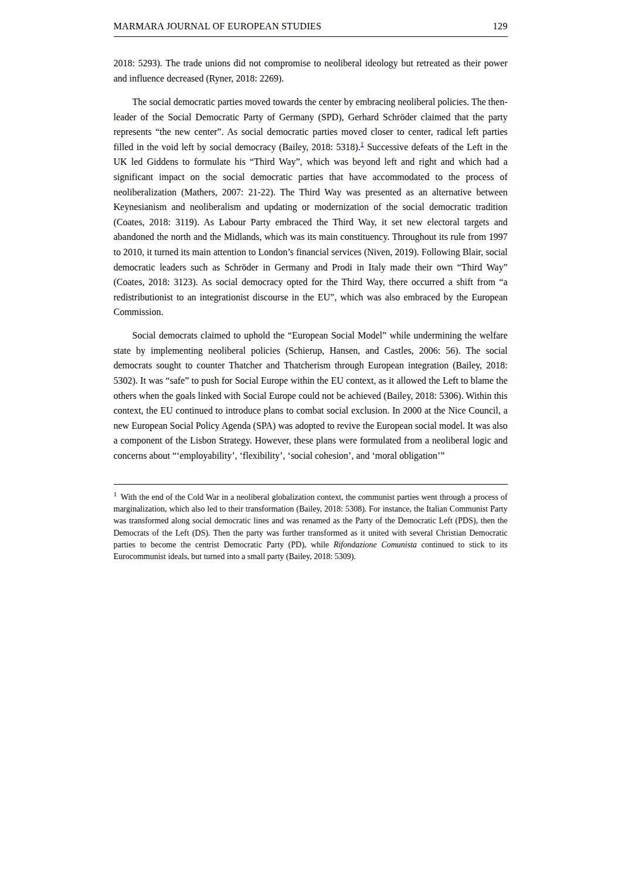Marmara Journal of European Studies 129
2018: 5293). The trade unions did not compromise to neoliberal ideology but retreated as their power and influence decreased (Ryner, 2018: 2269).
The social democratic parties moved towards the center by embracing neoliberal policies. The then-leader of the Social Democratic Party of Germany (SPD), Gerhard Schröder claimed that the party represents “the new center”. As social democratic parties moved closer to center, radical left parties filled in the void left by social democracy (Bailey, 2018: 5318).1 Successive defeats of the Left in the UK led Giddens to formulate his “Third Way”, which was beyond left and right and which had a significant impact on the social democratic parties that have accommodated to the process of neoliberalization (Mathers, 2007: 21-22). The Third Way was presented as an alternative between Keynesianism and neoliberalism and updating or modernization of the social democratic tradition (Coates, 2018: 3119). As Labour Party embraced the Third Way, it set new electoral targets and abandoned the north and the Midlands, which was its main constituency. Throughout its rule from 1997 to 2010, it turned its main attention to London’s financial services (Niven, 2019). Following Blair, social democratic leaders such as Schröder in Germany and Prodi in Italy made their own “Third Way” (Coates, 2018: 3123). As social democracy opted for the Third Way, there occurred a shift from “a redistributionist to an integrationist discourse in the EU”, which was also embraced by the European Commission.
Social democrats claimed to uphold the “European Social Model” while undermining the welfare state by implementing neoliberal policies (Schierup, Hansen, and Castles, 2006: 56). The social democrats sought to counter Thatcher and Thatcherism through European integration (Bailey, 2018: 5302). It was “safe” to push for Social Europe within the EU context, as it allowed the Left to blame the others when the goals linked with Social Europe could not be achieved (Bailey, 2018: 5306). Within this context, the EU continued to introduce plans to combat social exclusion. In 2000 at the Nice Council, a new European Social Policy Agenda (SPA) was adopted to revive the European social model. It was also a component of the Lisbon Strategy. However, these plans were formulated from a neoliberal logic and concerns about “‘employability’, ‘flexibility’, ‘social cohesion’, and ‘moral obligation’”
1 With the end of the Cold War in a neoliberal globalization context, the communist parties went through a process of marginalization, which also led to their transformation (Bailey, 2018: 5308). For instance, the Italian Communist Party was transformed along social democratic lines and was renamed as the Party of the Democratic Left (PDS), then the Democrats of the Left (DS). Then the party was further transformed as it united with several Christian Democratic parties to become the centrist Democratic Party (PD), while Rifondazione Comunista continued to stick to its Eurocommunist ideals, but turned into a small party (Bailey, 2018: 5309).